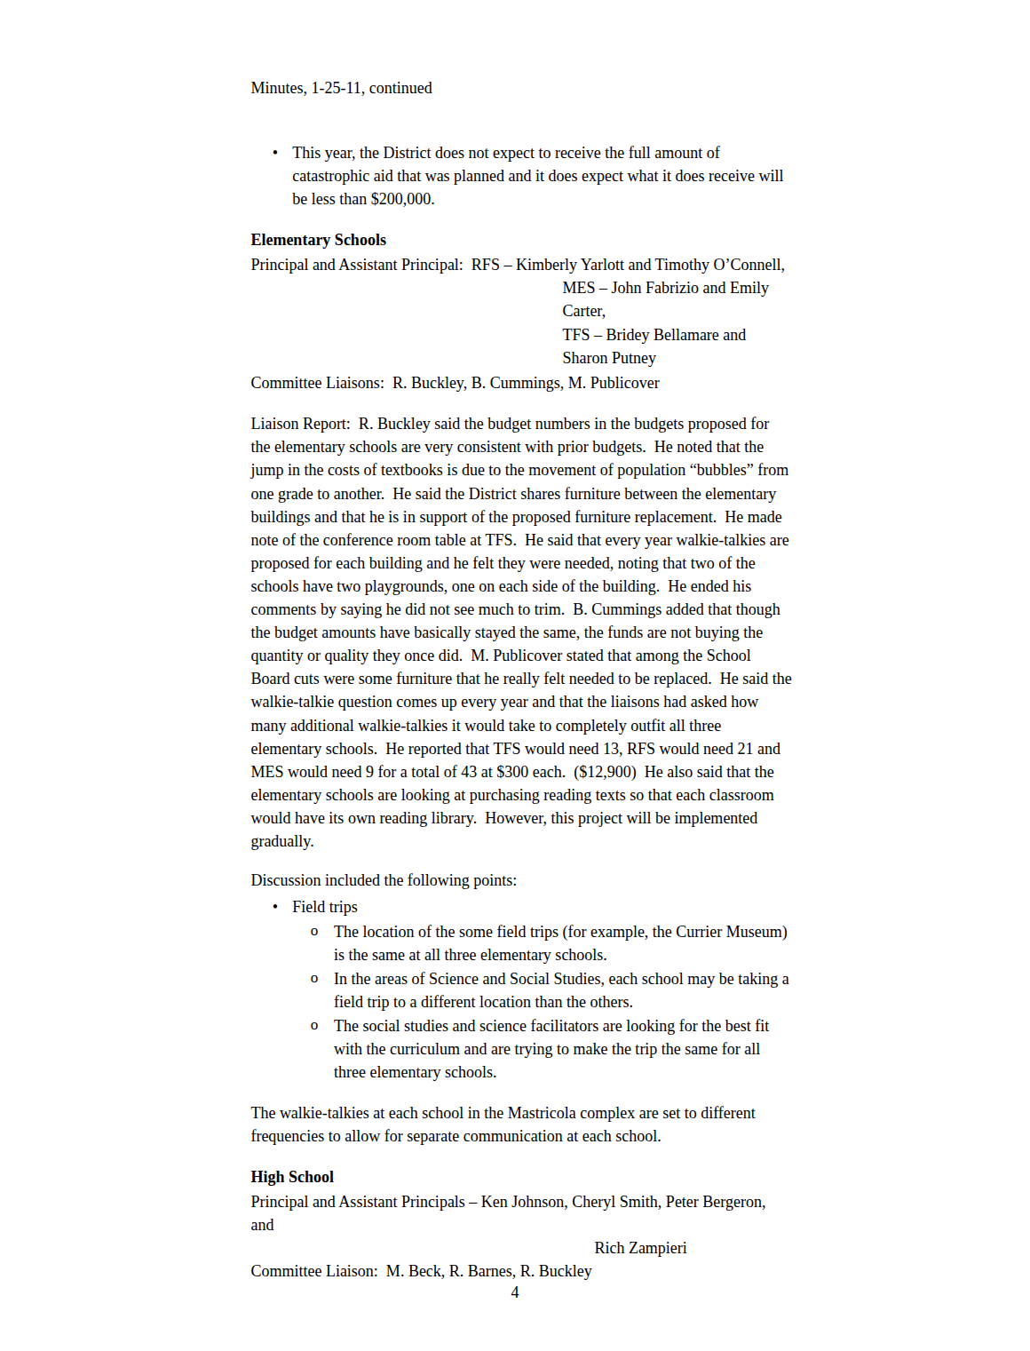Minutes, 1-25-11, continued
This year, the District does not expect to receive the full amount of catastrophic aid that was planned and it does expect what it does receive will be less than $200,000.
Elementary Schools
Principal and Assistant Principal: RFS – Kimberly Yarlott and Timothy O’Connell, MES – John Fabrizio and Emily Carter, TFS – Bridey Bellamare and Sharon Putney
Committee Liaisons: R. Buckley, B. Cummings, M. Publicover
Liaison Report: R. Buckley said the budget numbers in the budgets proposed for the elementary schools are very consistent with prior budgets. He noted that the jump in the costs of textbooks is due to the movement of population “bubbles” from one grade to another. He said the District shares furniture between the elementary buildings and that he is in support of the proposed furniture replacement. He made note of the conference room table at TFS. He said that every year walkie-talkies are proposed for each building and he felt they were needed, noting that two of the schools have two playgrounds, one on each side of the building. He ended his comments by saying he did not see much to trim. B. Cummings added that though the budget amounts have basically stayed the same, the funds are not buying the quantity or quality they once did. M. Publicover stated that among the School Board cuts were some furniture that he really felt needed to be replaced. He said the walkie-talkie question comes up every year and that the liaisons had asked how many additional walkie-talkies it would take to completely outfit all three elementary schools. He reported that TFS would need 13, RFS would need 21 and MES would need 9 for a total of 43 at $300 each. ($12,900) He also said that the elementary schools are looking at purchasing reading texts so that each classroom would have its own reading library. However, this project will be implemented gradually.
Discussion included the following points:
Field trips
The location of the some field trips (for example, the Currier Museum) is the same at all three elementary schools.
In the areas of Science and Social Studies, each school may be taking a field trip to a different location than the others.
The social studies and science facilitators are looking for the best fit with the curriculum and are trying to make the trip the same for all three elementary schools.
The walkie-talkies at each school in the Mastricola complex are set to different frequencies to allow for separate communication at each school.
High School
Principal and Assistant Principals – Ken Johnson, Cheryl Smith, Peter Bergeron, and Rich Zampieri
Committee Liaison: M. Beck, R. Barnes, R. Buckley
4